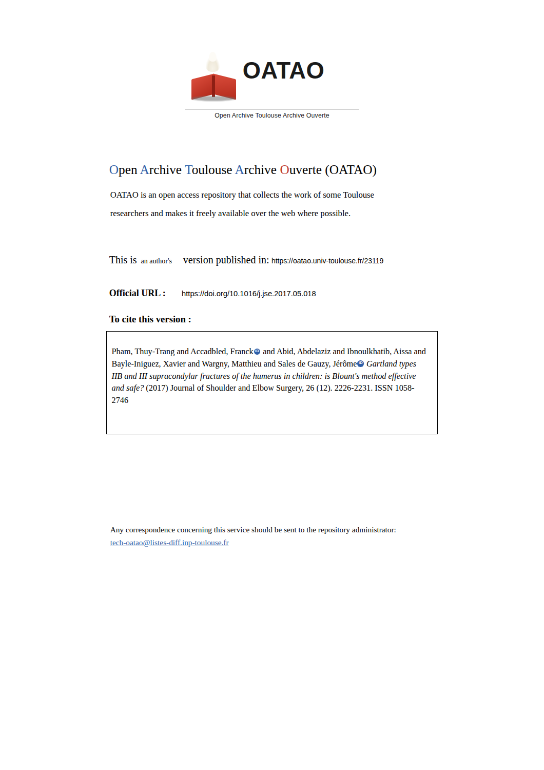OATAO
Open Archive Toulouse Archive Ouverte
Open Archive Toulouse Archive Ouverte (OATAO)
OATAO is an open access repository that collects the work of some Toulouse
researchers and makes it freely available over the web where possible.
This is an author's version published in: https://oatao.univ-toulouse.fr/23119
Official URL : https://doi.org/10.1016/j.jse.2017.05.018
To cite this version :
Pham, Thuy-Trang and Accadbled, Franck and Abid, Abdelaziz and Ibnoulkhatib, Aissa and Bayle-Iniguez, Xavier and Wargny, Matthieu and Sales de Gauzy, Jérôme Gartland types IIB and III supracondylar fractures of the humerus in children: is Blount's method effective and safe? (2017) Journal of Shoulder and Elbow Surgery, 26 (12). 2226-2231. ISSN 1058-2746
Any correspondence concerning this service should be sent to the repository administrator:
tech-oatao@listes-diff.inp-toulouse.fr